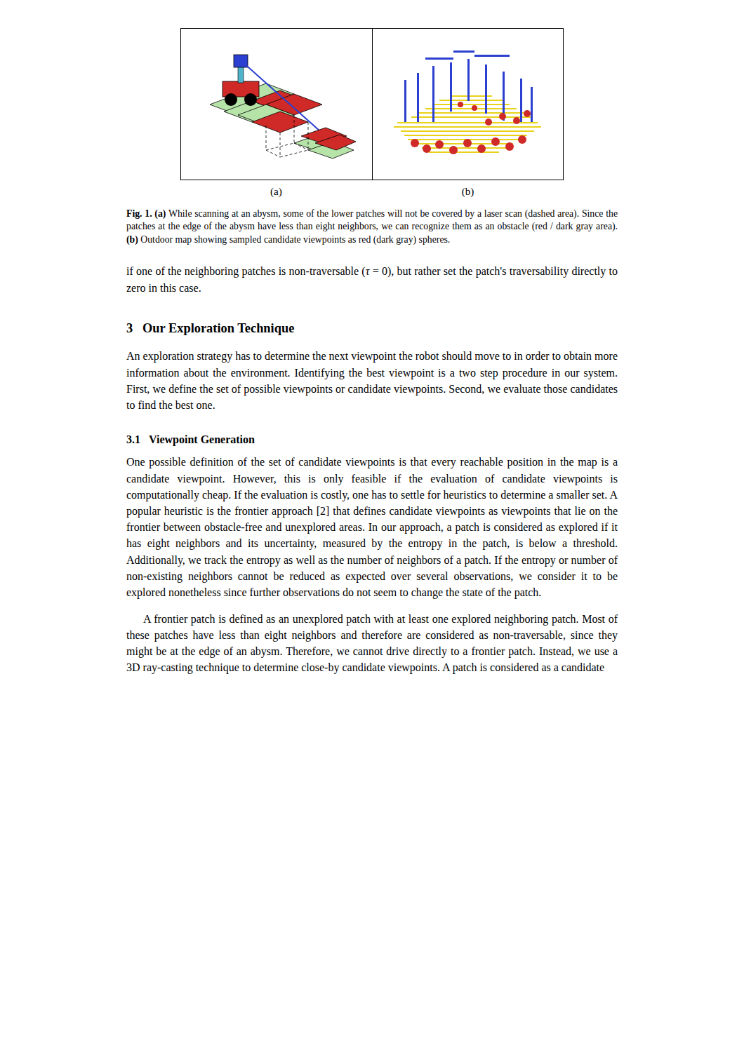(a) (b)
Fig. 1. (a) While scanning at an abysm, some of the lower patches will not be covered by a laser scan (dashed area). Since the patches at the edge of the abysm have less than eight neighbors, we can recognize them as an obstacle (red / dark gray area). (b) Outdoor map showing sampled candidate viewpoints as red (dark gray) spheres.
if one of the neighboring patches is non-traversable (τ = 0), but rather set the patch's traversability directly to zero in this case.
3 Our Exploration Technique
An exploration strategy has to determine the next viewpoint the robot should move to in order to obtain more information about the environment. Identifying the best viewpoint is a two step procedure in our system. First, we define the set of possible viewpoints or candidate viewpoints. Second, we evaluate those candidates to find the best one.
3.1 Viewpoint Generation
One possible definition of the set of candidate viewpoints is that every reachable position in the map is a candidate viewpoint. However, this is only feasible if the evaluation of candidate viewpoints is computationally cheap. If the evaluation is costly, one has to settle for heuristics to determine a smaller set. A popular heuristic is the frontier approach [2] that defines candidate viewpoints as viewpoints that lie on the frontier between obstacle-free and unexplored areas. In our approach, a patch is considered as explored if it has eight neighbors and its uncertainty, measured by the entropy in the patch, is below a threshold. Additionally, we track the entropy as well as the number of neighbors of a patch. If the entropy or number of non-existing neighbors cannot be reduced as expected over several observations, we consider it to be explored nonetheless since further observations do not seem to change the state of the patch.
A frontier patch is defined as an unexplored patch with at least one explored neighboring patch. Most of these patches have less than eight neighbors and therefore are considered as non-traversable, since they might be at the edge of an abysm. Therefore, we cannot drive directly to a frontier patch. Instead, we use a 3D ray-casting technique to determine close-by candidate viewpoints. A patch is considered as a candidate